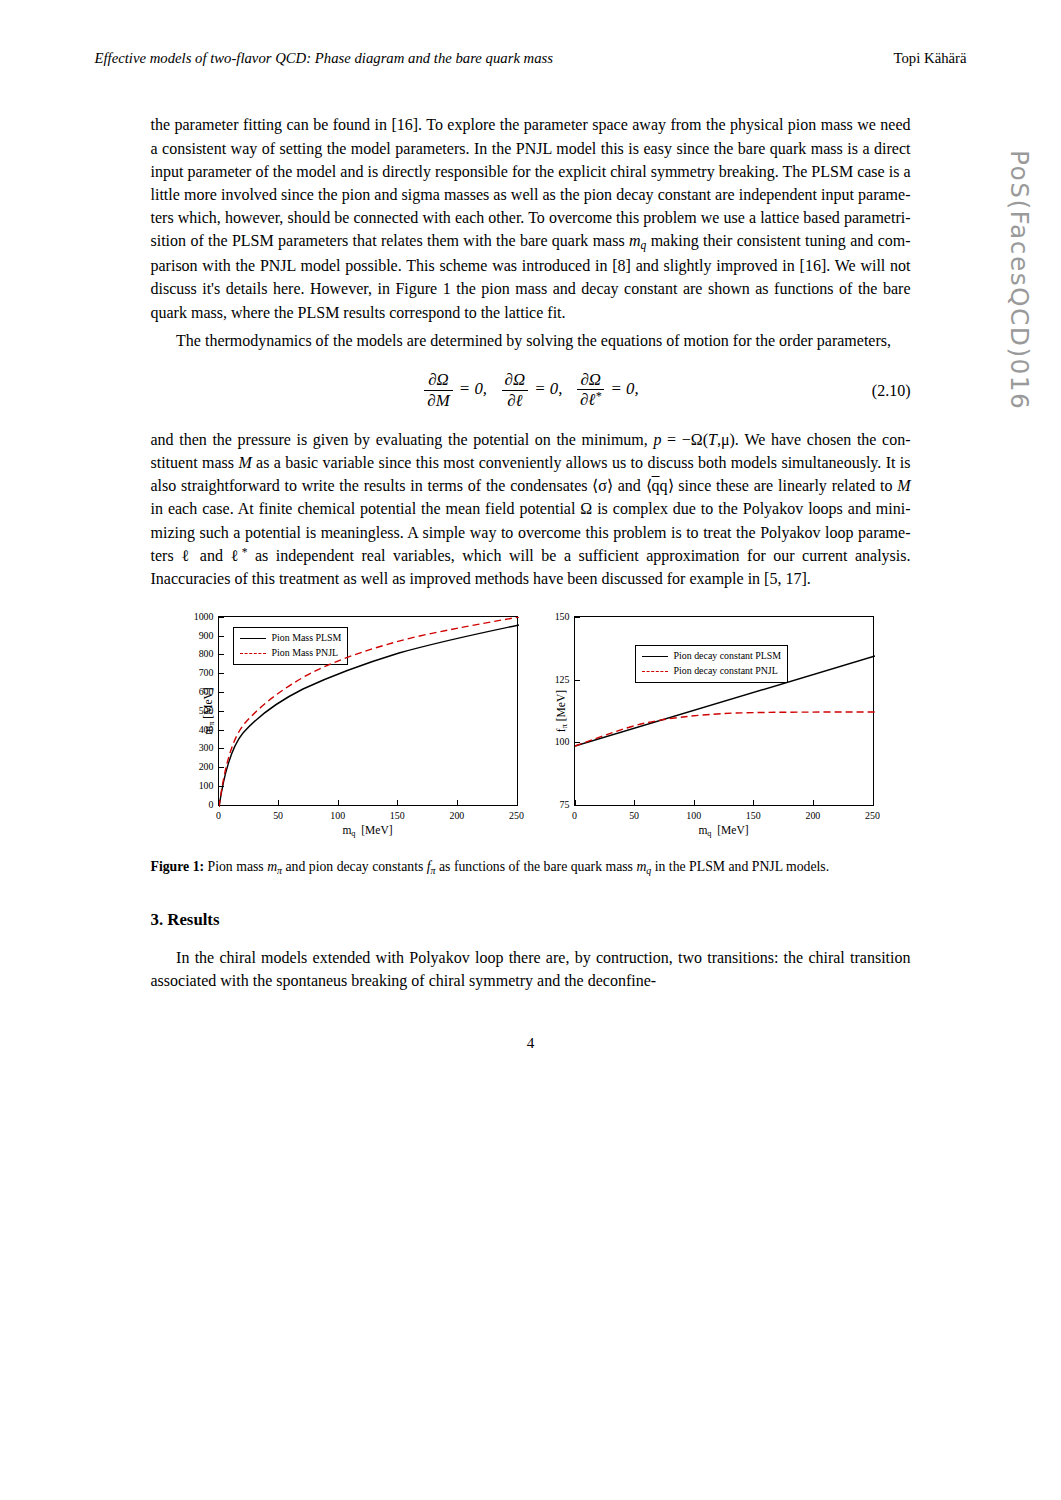Effective models of two-flavor QCD: Phase diagram and the bare quark mass
Topi Kähärä
PoS(FacesQCD)016
the parameter fitting can be found in [16]. To explore the parameter space away from the physical pion mass we need a consistent way of setting the model parameters. In the PNJL model this is easy since the bare quark mass is a direct input parameter of the model and is directly responsible for the explicit chiral symmetry breaking. The PLSM case is a little more involved since the pion and sigma masses as well as the pion decay constant are independent input parameters which, however, should be connected with each other. To overcome this problem we use a lattice based parametrisition of the PLSM parameters that relates them with the bare quark mass mq making their consistent tuning and comparison with the PNJL model possible. This scheme was introduced in [8] and slightly improved in [16]. We will not discuss it's details here. However, in Figure 1 the pion mass and decay constant are shown as functions of the bare quark mass, where the PLSM results correspond to the lattice fit.
The thermodynamics of the models are determined by solving the equations of motion for the order parameters,
∂Ω∂M = 0, ∂Ω∂ℓ = 0, ∂Ω∂ℓ* = 0,
(2.10)
and then the pressure is given by evaluating the potential on the minimum, p = −Ω(T,μ). We have chosen the constituent mass M as a basic variable since this most conveniently allows us to discuss both models simultaneously. It is also straightforward to write the results in terms of the condensates ⟨σ⟩ and ⟨qq⟩ since these are linearly related to M in each case. At finite chemical potential the mean field potential Ω is complex due to the Polyakov loops and minimizing such a potential is meaningless. A simple way to overcome this problem is to treat the Polyakov loop parameters ℓ and ℓ* as independent real variables, which will be a sufficient approximation for our current analysis. Inaccuracies of this treatment as well as improved methods have been discussed for example in [5, 17].
mπ [MeV]
1000
900
800
700
600
500
400
300
200
100
0
0
50
100
150
200
250
Pion Mass PLSM
Pion Mass PNJL
mq [MeV]
fπ [MeV]
150
125
100
75
0
50
100
150
200
250
Pion decay constant PLSM
Pion decay constant PNJL
mq [MeV]
Figure 1: Pion mass mπ and pion decay constants fπ as functions of the bare quark mass mq in the PLSM and PNJL models.
3. Results
In the chiral models extended with Polyakov loop there are, by contruction, two transitions: the chiral transition associated with the spontaneus breaking of chiral symmetry and the deconfine-
4